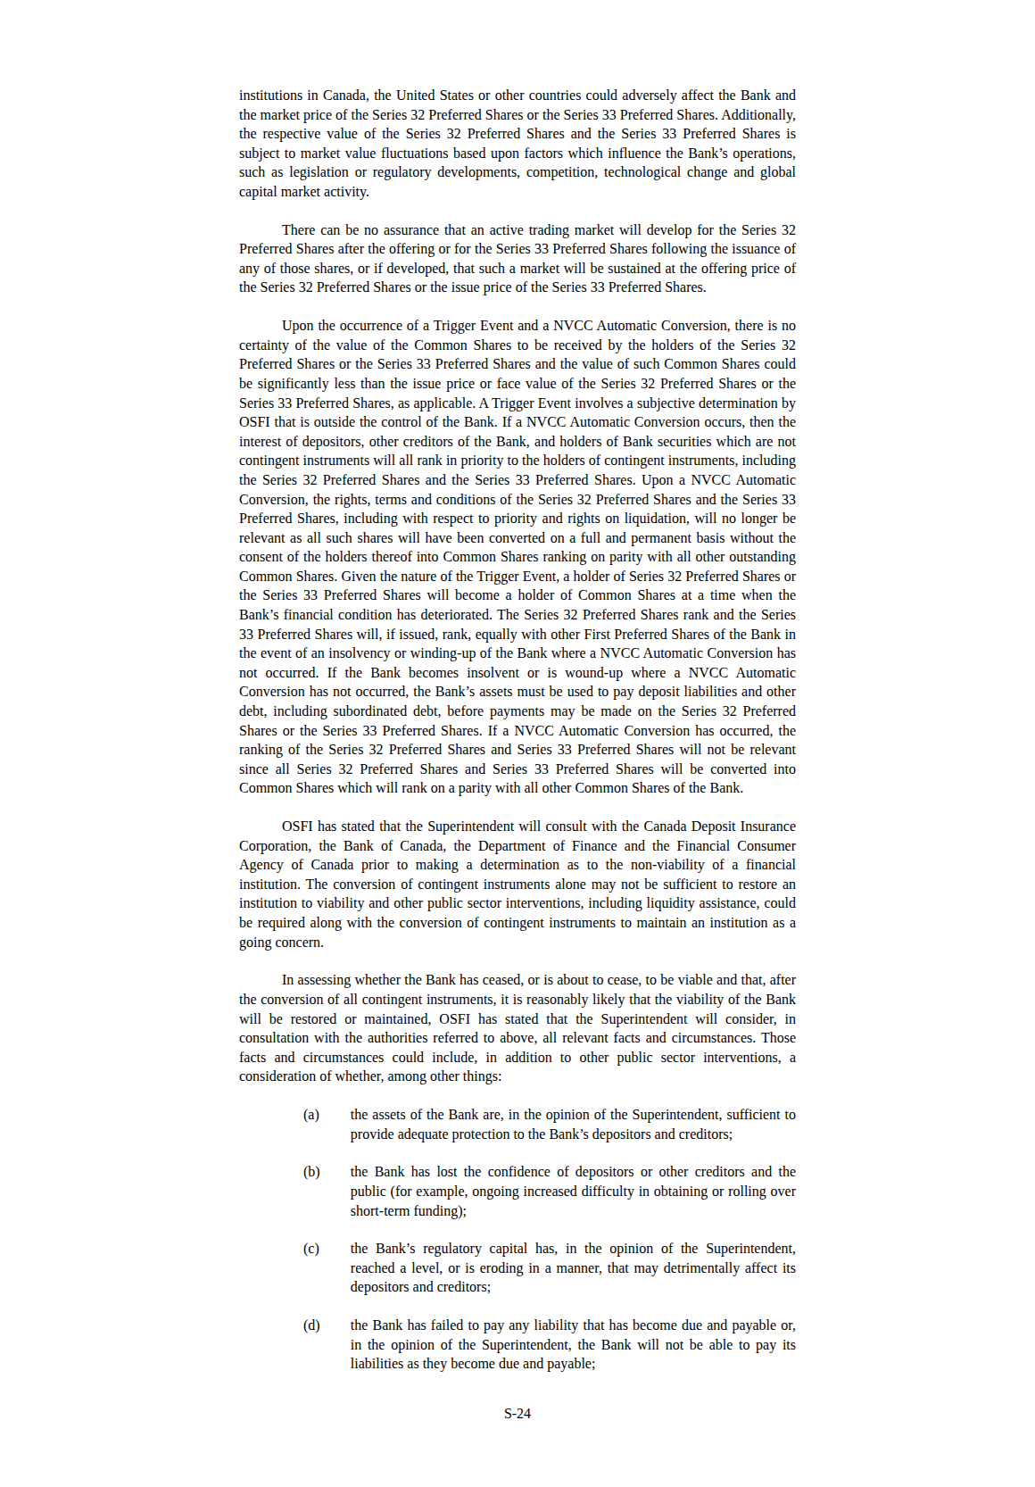institutions in Canada, the United States or other countries could adversely affect the Bank and the market price of the Series 32 Preferred Shares or the Series 33 Preferred Shares. Additionally, the respective value of the Series 32 Preferred Shares and the Series 33 Preferred Shares is subject to market value fluctuations based upon factors which influence the Bank’s operations, such as legislation or regulatory developments, competition, technological change and global capital market activity.
There can be no assurance that an active trading market will develop for the Series 32 Preferred Shares after the offering or for the Series 33 Preferred Shares following the issuance of any of those shares, or if developed, that such a market will be sustained at the offering price of the Series 32 Preferred Shares or the issue price of the Series 33 Preferred Shares.
Upon the occurrence of a Trigger Event and a NVCC Automatic Conversion, there is no certainty of the value of the Common Shares to be received by the holders of the Series 32 Preferred Shares or the Series 33 Preferred Shares and the value of such Common Shares could be significantly less than the issue price or face value of the Series 32 Preferred Shares or the Series 33 Preferred Shares, as applicable. A Trigger Event involves a subjective determination by OSFI that is outside the control of the Bank. If a NVCC Automatic Conversion occurs, then the interest of depositors, other creditors of the Bank, and holders of Bank securities which are not contingent instruments will all rank in priority to the holders of contingent instruments, including the Series 32 Preferred Shares and the Series 33 Preferred Shares. Upon a NVCC Automatic Conversion, the rights, terms and conditions of the Series 32 Preferred Shares and the Series 33 Preferred Shares, including with respect to priority and rights on liquidation, will no longer be relevant as all such shares will have been converted on a full and permanent basis without the consent of the holders thereof into Common Shares ranking on parity with all other outstanding Common Shares. Given the nature of the Trigger Event, a holder of Series 32 Preferred Shares or the Series 33 Preferred Shares will become a holder of Common Shares at a time when the Bank’s financial condition has deteriorated. The Series 32 Preferred Shares rank and the Series 33 Preferred Shares will, if issued, rank, equally with other First Preferred Shares of the Bank in the event of an insolvency or winding-up of the Bank where a NVCC Automatic Conversion has not occurred. If the Bank becomes insolvent or is wound-up where a NVCC Automatic Conversion has not occurred, the Bank’s assets must be used to pay deposit liabilities and other debt, including subordinated debt, before payments may be made on the Series 32 Preferred Shares or the Series 33 Preferred Shares. If a NVCC Automatic Conversion has occurred, the ranking of the Series 32 Preferred Shares and Series 33 Preferred Shares will not be relevant since all Series 32 Preferred Shares and Series 33 Preferred Shares will be converted into Common Shares which will rank on a parity with all other Common Shares of the Bank.
OSFI has stated that the Superintendent will consult with the Canada Deposit Insurance Corporation, the Bank of Canada, the Department of Finance and the Financial Consumer Agency of Canada prior to making a determination as to the non-viability of a financial institution. The conversion of contingent instruments alone may not be sufficient to restore an institution to viability and other public sector interventions, including liquidity assistance, could be required along with the conversion of contingent instruments to maintain an institution as a going concern.
In assessing whether the Bank has ceased, or is about to cease, to be viable and that, after the conversion of all contingent instruments, it is reasonably likely that the viability of the Bank will be restored or maintained, OSFI has stated that the Superintendent will consider, in consultation with the authorities referred to above, all relevant facts and circumstances. Those facts and circumstances could include, in addition to other public sector interventions, a consideration of whether, among other things:
(a) the assets of the Bank are, in the opinion of the Superintendent, sufficient to provide adequate protection to the Bank’s depositors and creditors;
(b) the Bank has lost the confidence of depositors or other creditors and the public (for example, ongoing increased difficulty in obtaining or rolling over short-term funding);
(c) the Bank’s regulatory capital has, in the opinion of the Superintendent, reached a level, or is eroding in a manner, that may detrimentally affect its depositors and creditors;
(d) the Bank has failed to pay any liability that has become due and payable or, in the opinion of the Superintendent, the Bank will not be able to pay its liabilities as they become due and payable;
S-24